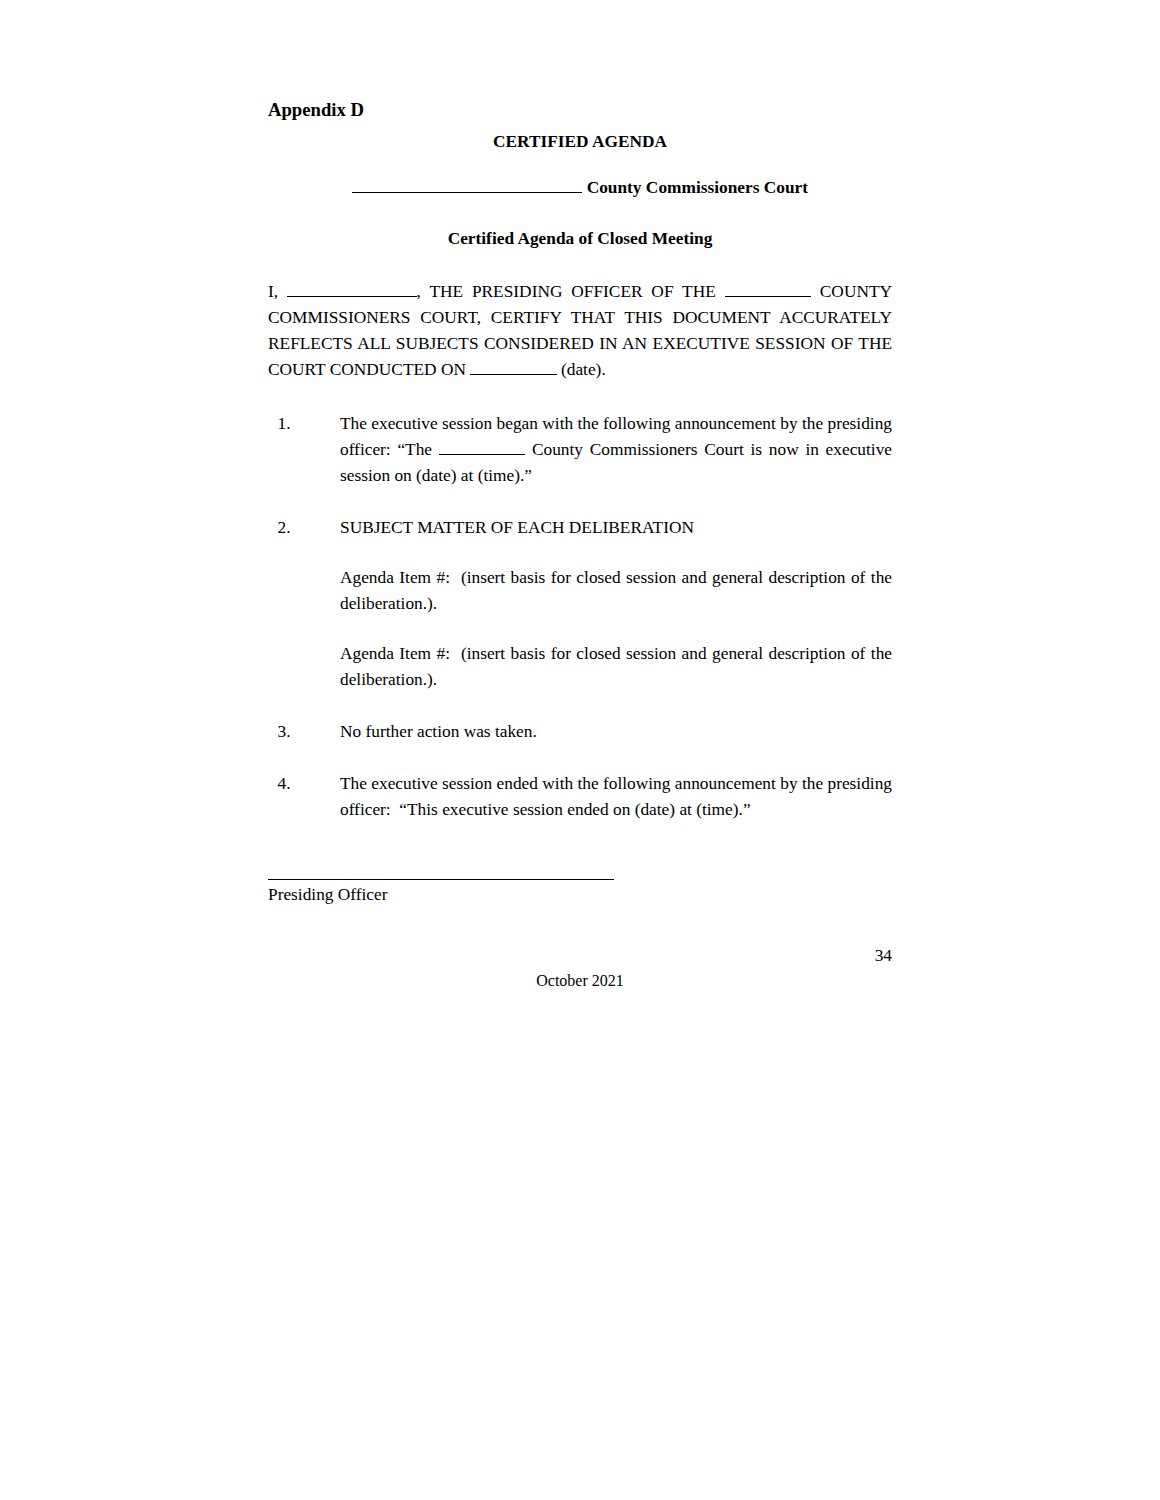Appendix D
CERTIFIED AGENDA
County Commissioners Court
Certified Agenda of Closed Meeting
I, , THE PRESIDING OFFICER OF THE COUNTY COMMISSIONERS COURT, CERTIFY THAT THIS DOCUMENT ACCURATELY REFLECTS ALL SUBJECTS CONSIDERED IN AN EXECUTIVE SESSION OF THE COURT CONDUCTED ON (date).
The executive session began with the following announcement by the presiding officer: “The County Commissioners Court is now in executive session on (date) at (time).”
SUBJECT MATTER OF EACH DELIBERATION
Agenda Item #: (insert basis for closed session and general description of the deliberation.).
Agenda Item #: (insert basis for closed session and general description of the deliberation.).
No further action was taken.
The executive session ended with the following announcement by the presiding officer: “This executive session ended on (date) at (time).”
Presiding Officer
34
October 2021